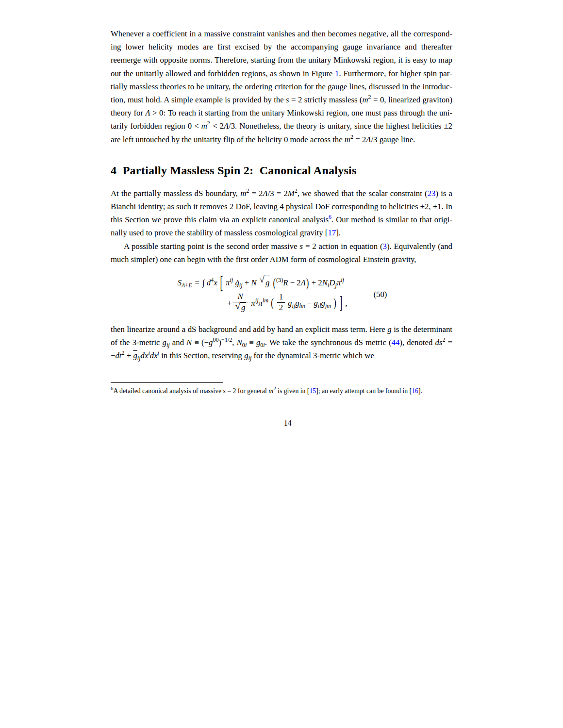Whenever a coefficient in a massive constraint vanishes and then becomes negative, all the corresponding lower helicity modes are first excised by the accompanying gauge invariance and thereafter reemerge with opposite norms. Therefore, starting from the unitary Minkowski region, it is easy to map out the unitarily allowed and forbidden regions, as shown in Figure 1. Furthermore, for higher spin partially massless theories to be unitary, the ordering criterion for the gauge lines, discussed in the introduction, must hold. A simple example is provided by the s = 2 strictly massless (m2 = 0, linearized graviton) theory for Λ > 0: To reach it starting from the unitary Minkowski region, one must pass through the unitarily forbidden region 0 < m2 < 2Λ/3. Nonetheless, the theory is unitary, since the highest helicities ±2 are left untouched by the unitarity flip of the helicity 0 mode across the m2 = 2Λ/3 gauge line.
4 Partially Massless Spin 2: Canonical Analysis
At the partially massless dS boundary, m2 = 2Λ/3 = 2M2, we showed that the scalar constraint (23) is a Bianchi identity; as such it removes 2 DoF, leaving 4 physical DoF corresponding to helicities ±2, ±1. In this Section we prove this claim via an explicit canonical analysis6. Our method is similar to that originally used to prove the stability of massless cosmological gravity [17].
A possible starting point is the second order massive s = 2 action in equation (3). Equivalently (and much simpler) one can begin with the first order ADM form of cosmological Einstein gravity,
| S Λ + E | = | ∫ d 4 x [ π ij ġ ij + N g ( (3) R − 2 Λ ) + 2 N i D j π ij | |
| | | + N g π ij π lm ( 1 2 g ij g lm − g il g jm ) ] , |
(50)
then linearize around a dS background and add by hand an explicit mass term. Here g is the determinant of the 3-metric gij and N ≡ (−g00)−1/2, N0i ≡ g0i. We take the synchronous dS metric (44), denoted ds2 = −dt2 + gijdxidxj in this Section, reserving gij for the dynamical 3-metric which we
6A detailed canonical analysis of massive s = 2 for general m2 is given in [15]; an early attempt can be found in [16].
14